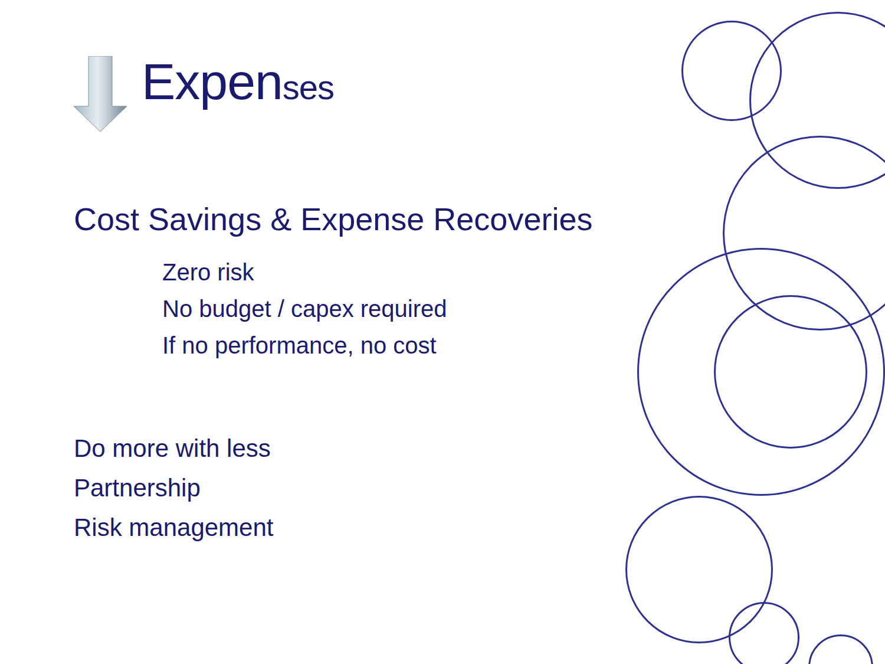Expenses
Cost Savings & Expense Recoveries
Zero risk
No budget / capex required
If no performance, no cost
Do more with less
Partnership
Risk management